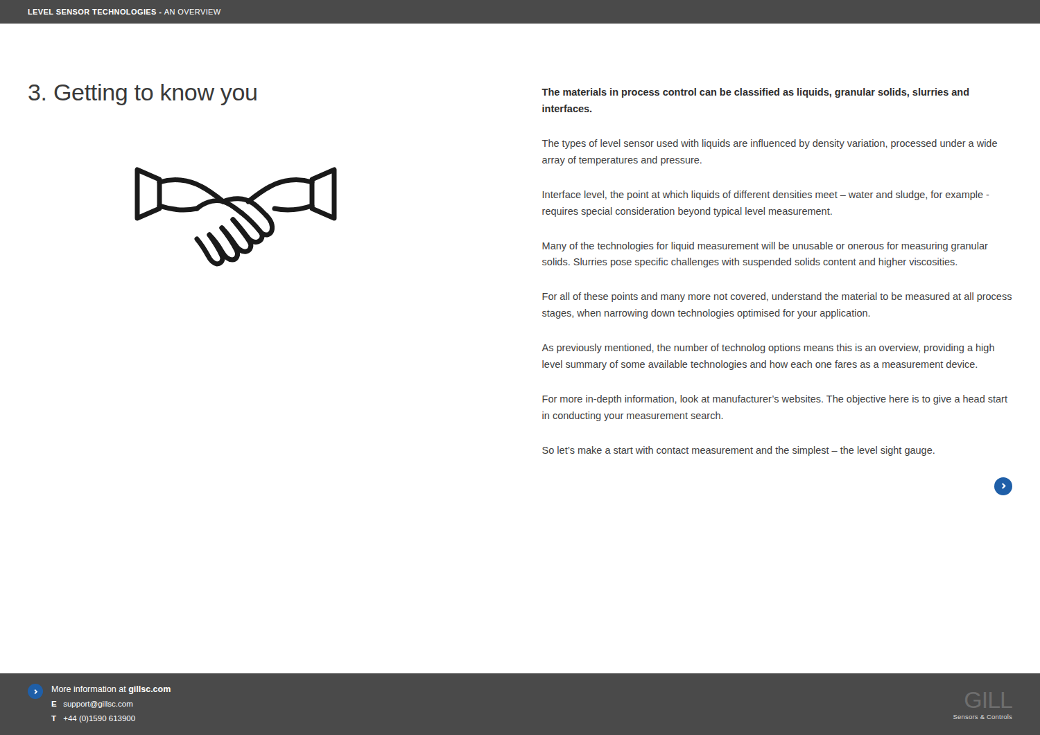LEVEL SENSOR TECHNOLOGIES - AN OVERVIEW
3. Getting to know you
The materials in process control can be classified as liquids, granular solids, slurries and interfaces.
The types of level sensor used with liquids are influenced by density variation, processed under a wide array of temperatures and pressure.
Interface level, the point at which liquids of different densities meet – water and sludge, for example - requires special consideration beyond typical level measurement.
Many of the technologies for liquid measurement will be unusable or onerous for measuring granular solids. Slurries pose specific challenges with suspended solids content and higher viscosities.
For all of these points and many more not covered, understand the material to be measured at all process stages, when narrowing down technologies optimised for your application.
As previously mentioned, the number of technolog options means this is an overview, providing a high level summary of some available technologies and how each one fares as a measurement device.
For more in-depth information, look at manufacturer’s websites. The objective here is to give a head start in conducting your measurement search.
So let’s make a start with contact measurement and the simplest – the level sight gauge.
More information at gillsc.com
E support@gillsc.com
T +44 (0)1590 613900
GILL
Sensors & Controls